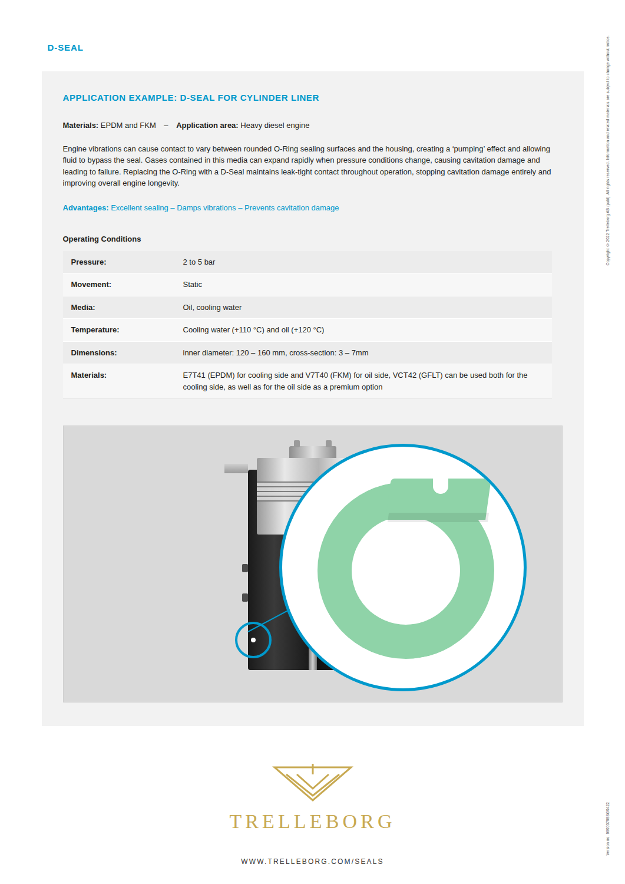Copyright © 2022 Trelleborg AB (publ). All rights reserved. Information and related materials are subject to change without notice.
Version no. 99000708SG0422
D-Seal
Application Example: D-Seal for Cylinder Liner
Materials: EPDM and FKM – Application area: Heavy diesel engine
Engine vibrations can cause contact to vary between rounded O-Ring sealing surfaces and the housing, creating a ‘pumping’ effect and allowing fluid to bypass the seal. Gases contained in this media can expand rapidly when pressure conditions change, causing cavitation damage and leading to failure. Replacing the O-Ring with a D-Seal maintains leak-tight contact throughout operation, stopping cavitation damage entirely and improving overall engine longevity.
Advantages: Excellent sealing – Damps vibrations – Prevents cavitation damage
Operating Conditions
| Pressure: | 2 to 5 bar |
| Movement: | Static |
| Media: | Oil, cooling water |
| Temperature: | Cooling water (+110 °C) and oil (+120 °C) |
| Dimensions: | inner diameter: 120 – 160 mm, cross-section: 3 – 7mm |
| Materials: | E7T41 (EPDM) for cooling side and V7T40 (FKM) for oil side, VCT42 (GFLT) can be used both for the cooling side, as well as for the oil side as a premium option |
D-Seal
TRELLEBORG
WWW.TRELLEBORG.COM/SEALS